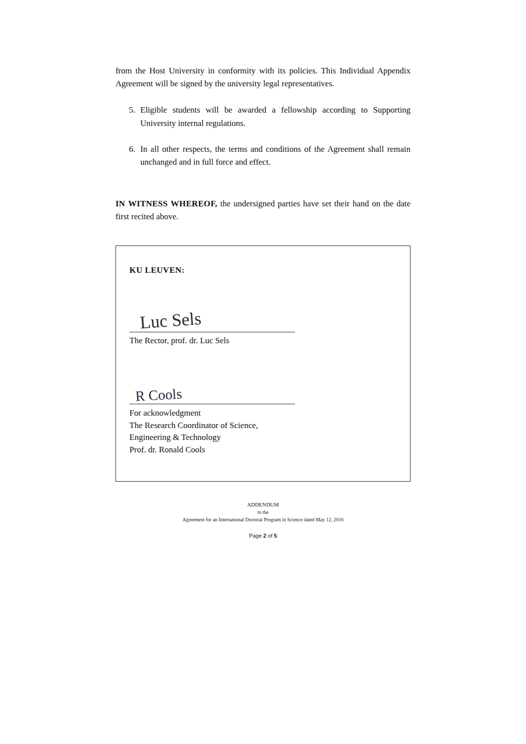from the Host University in conformity with its policies. This Individual Appendix Agreement will be signed by the university legal representatives.
Eligible students will be awarded a fellowship according to Supporting University internal regulations.
In all other respects, the terms and conditions of the Agreement shall remain unchanged and in full force and effect.
IN WITNESS WHEREOF, the undersigned parties have set their hand on the date first recited above.
KU LEUVEN:
Luc Sels
The Rector, prof. dr. Luc Sels
R Cools
For acknowledgment
The Research Coordinator of Science,
Engineering & Technology
Prof. dr. Ronald Cools
ADDENDUM
to the
Agreement for an International Doctoral Program in Science dated May 12, 2016
Page 2 of 5